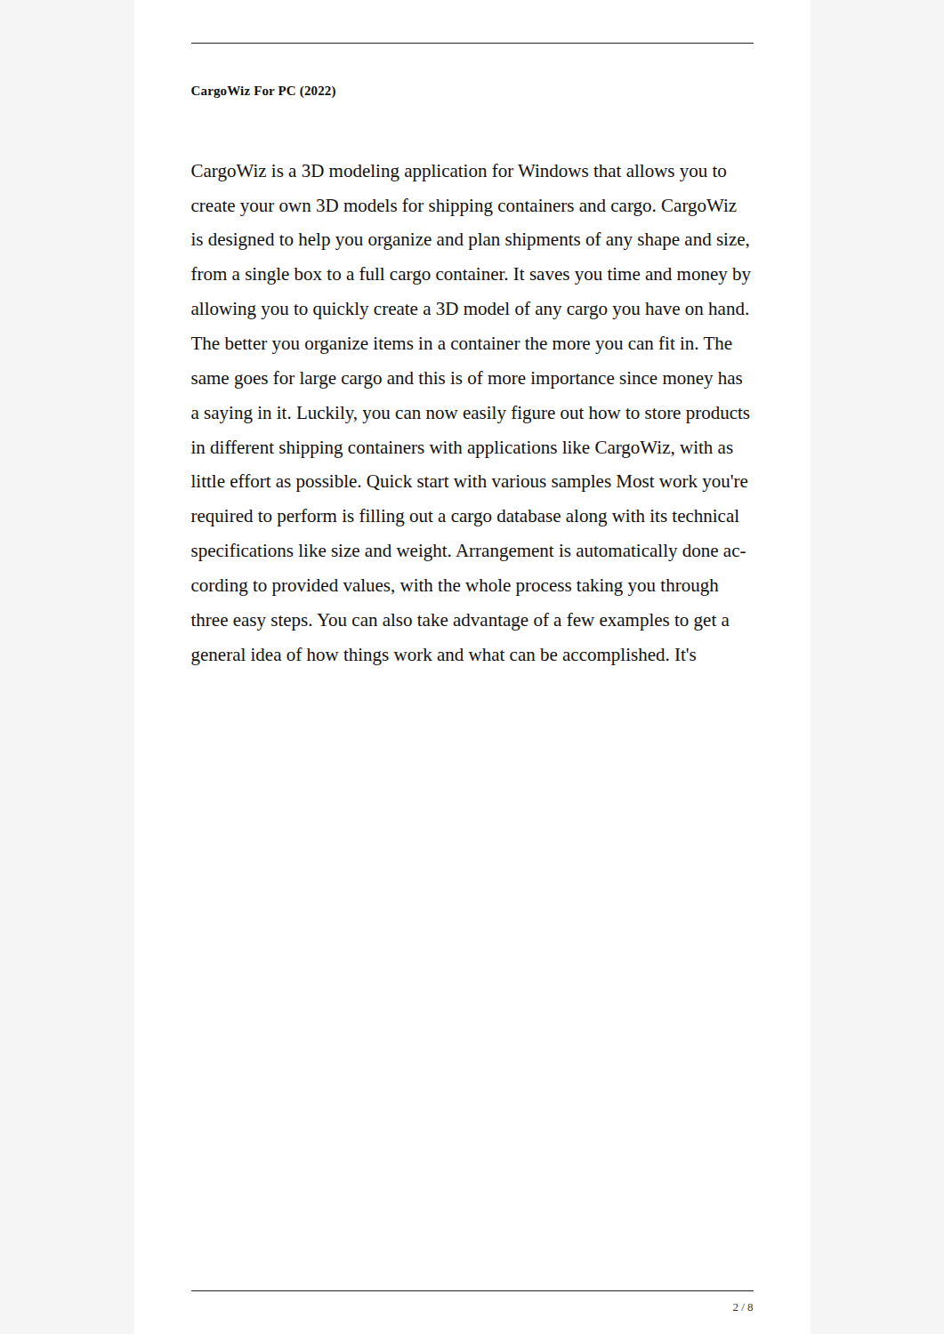CargoWiz For PC (2022)
CargoWiz is a 3D modeling application for Windows that allows you to create your own 3D models for shipping containers and cargo. CargoWiz is designed to help you organize and plan shipments of any shape and size, from a single box to a full cargo container. It saves you time and money by allowing you to quickly create a 3D model of any cargo you have on hand. The better you organize items in a container the more you can fit in. The same goes for large cargo and this is of more importance since money has a saying in it. Luckily, you can now easily figure out how to store products in different shipping containers with applications like CargoWiz, with as little effort as possible. Quick start with various samples Most work you're required to perform is filling out a cargo database along with its technical specifications like size and weight. Arrangement is automatically done according to provided values, with the whole process taking you through three easy steps. You can also take advantage of a few examples to get a general idea of how things work and what can be accomplished. It's
2 / 8